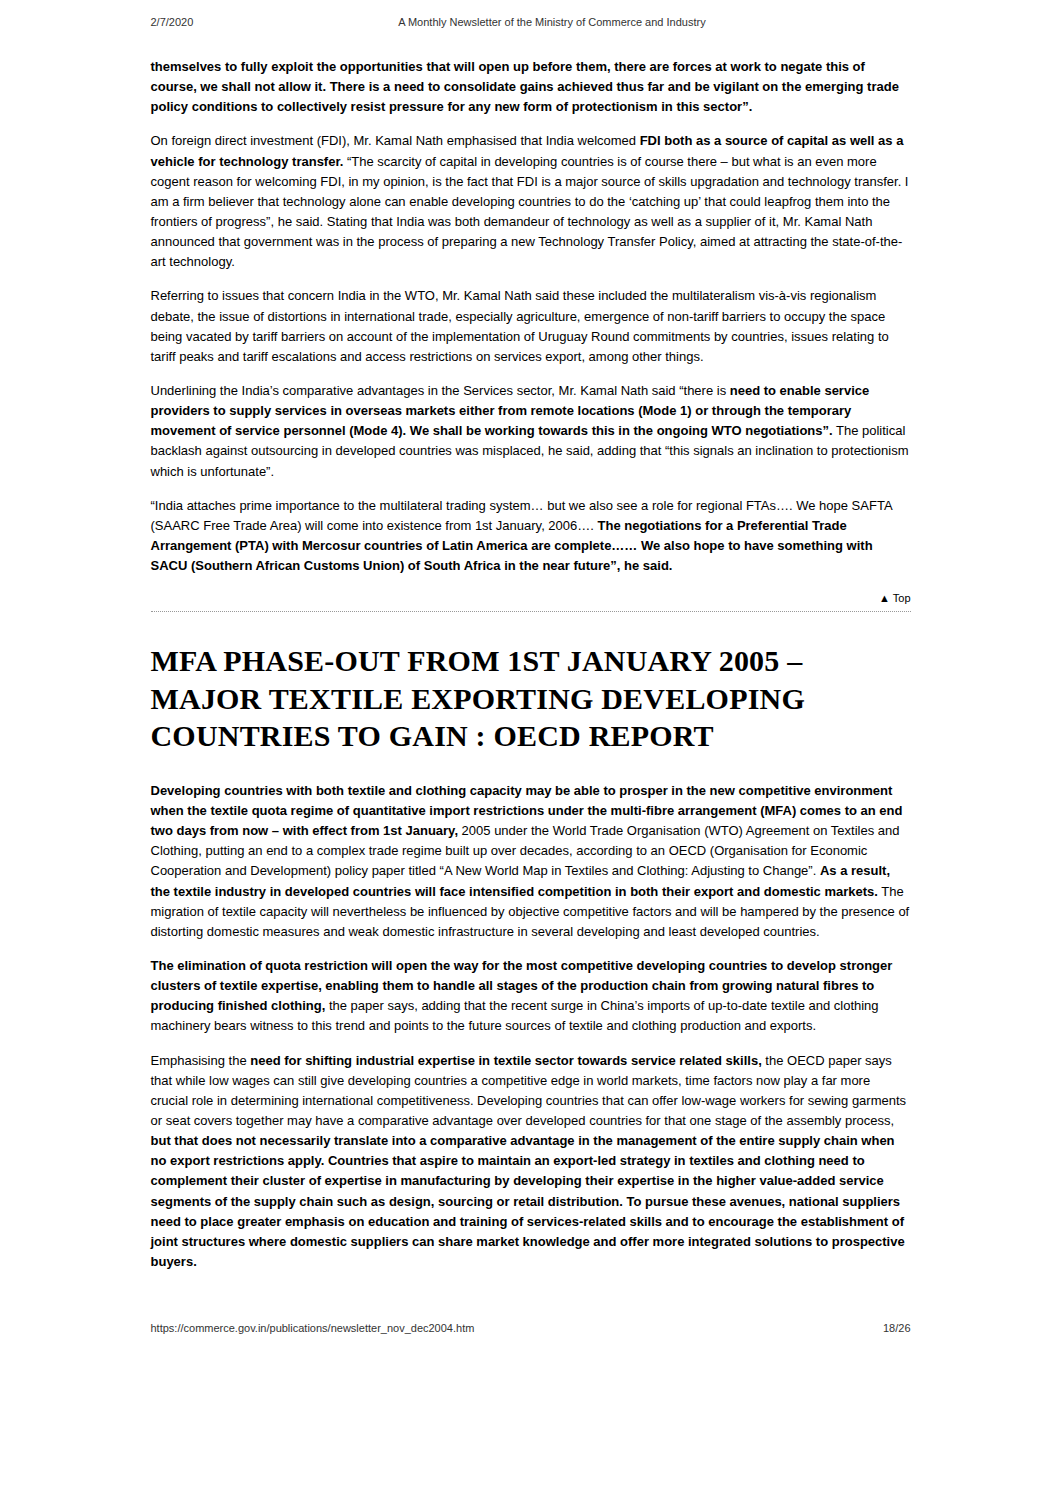2/7/2020 A Monthly Newsletter of the Ministry of Commerce and Industry
themselves to fully exploit the opportunities that will open up before them, there are forces at work to negate this of course, we shall not allow it. There is a need to consolidate gains achieved thus far and be vigilant on the emerging trade policy conditions to collectively resist pressure for any new form of protectionism in this sector”.
On foreign direct investment (FDI), Mr. Kamal Nath emphasised that India welcomed FDI both as a source of capital as well as a vehicle for technology transfer. “The scarcity of capital in developing countries is of course there – but what is an even more cogent reason for welcoming FDI, in my opinion, is the fact that FDI is a major source of skills upgradation and technology transfer. I am a firm believer that technology alone can enable developing countries to do the ‘catching up’ that could leapfrog them into the frontiers of progress”, he said. Stating that India was both demandeur of technology as well as a supplier of it, Mr. Kamal Nath announced that government was in the process of preparing a new Technology Transfer Policy, aimed at attracting the state-of-the-art technology.
Referring to issues that concern India in the WTO, Mr. Kamal Nath said these included the multilateralism vis-à-vis regionalism debate, the issue of distortions in international trade, especially agriculture, emergence of non-tariff barriers to occupy the space being vacated by tariff barriers on account of the implementation of Uruguay Round commitments by countries, issues relating to tariff peaks and tariff escalations and access restrictions on services export, among other things.
Underlining the India’s comparative advantages in the Services sector, Mr. Kamal Nath said “there is need to enable service providers to supply services in overseas markets either from remote locations (Mode 1) or through the temporary movement of service personnel (Mode 4). We shall be working towards this in the ongoing WTO negotiations”. The political backlash against outsourcing in developed countries was misplaced, he said, adding that “this signals an inclination to protectionism which is unfortunate”.
“India attaches prime importance to the multilateral trading system… but we also see a role for regional FTAs…. We hope SAFTA (SAARC Free Trade Area) will come into existence from 1st January, 2006…. The negotiations for a Preferential Trade Arrangement (PTA) with Mercosur countries of Latin America are complete…… We also hope to have something with SACU (Southern African Customs Union) of South Africa in the near future”, he said.
▲ Top
MFA PHASE-OUT FROM 1ST JANUARY 2005 – MAJOR TEXTILE EXPORTING DEVELOPING COUNTRIES TO GAIN : OECD REPORT
Developing countries with both textile and clothing capacity may be able to prosper in the new competitive environment when the textile quota regime of quantitative import restrictions under the multi-fibre arrangement (MFA) comes to an end two days from now – with effect from 1st January, 2005 under the World Trade Organisation (WTO) Agreement on Textiles and Clothing, putting an end to a complex trade regime built up over decades, according to an OECD (Organisation for Economic Cooperation and Development) policy paper titled “A New World Map in Textiles and Clothing: Adjusting to Change”. As a result, the textile industry in developed countries will face intensified competition in both their export and domestic markets. The migration of textile capacity will nevertheless be influenced by objective competitive factors and will be hampered by the presence of distorting domestic measures and weak domestic infrastructure in several developing and least developed countries.
The elimination of quota restriction will open the way for the most competitive developing countries to develop stronger clusters of textile expertise, enabling them to handle all stages of the production chain from growing natural fibres to producing finished clothing, the paper says, adding that the recent surge in China’s imports of up-to-date textile and clothing machinery bears witness to this trend and points to the future sources of textile and clothing production and exports.
Emphasising the need for shifting industrial expertise in textile sector towards service related skills, the OECD paper says that while low wages can still give developing countries a competitive edge in world markets, time factors now play a far more crucial role in determining international competitiveness. Developing countries that can offer low-wage workers for sewing garments or seat covers together may have a comparative advantage over developed countries for that one stage of the assembly process, but that does not necessarily translate into a comparative advantage in the management of the entire supply chain when no export restrictions apply. Countries that aspire to maintain an export-led strategy in textiles and clothing need to complement their cluster of expertise in manufacturing by developing their expertise in the higher value-added service segments of the supply chain such as design, sourcing or retail distribution. To pursue these avenues, national suppliers need to place greater emphasis on education and training of services-related skills and to encourage the establishment of joint structures where domestic suppliers can share market knowledge and offer more integrated solutions to prospective buyers.
https://commerce.gov.in/publications/newsletter_nov_dec2004.htm 18/26